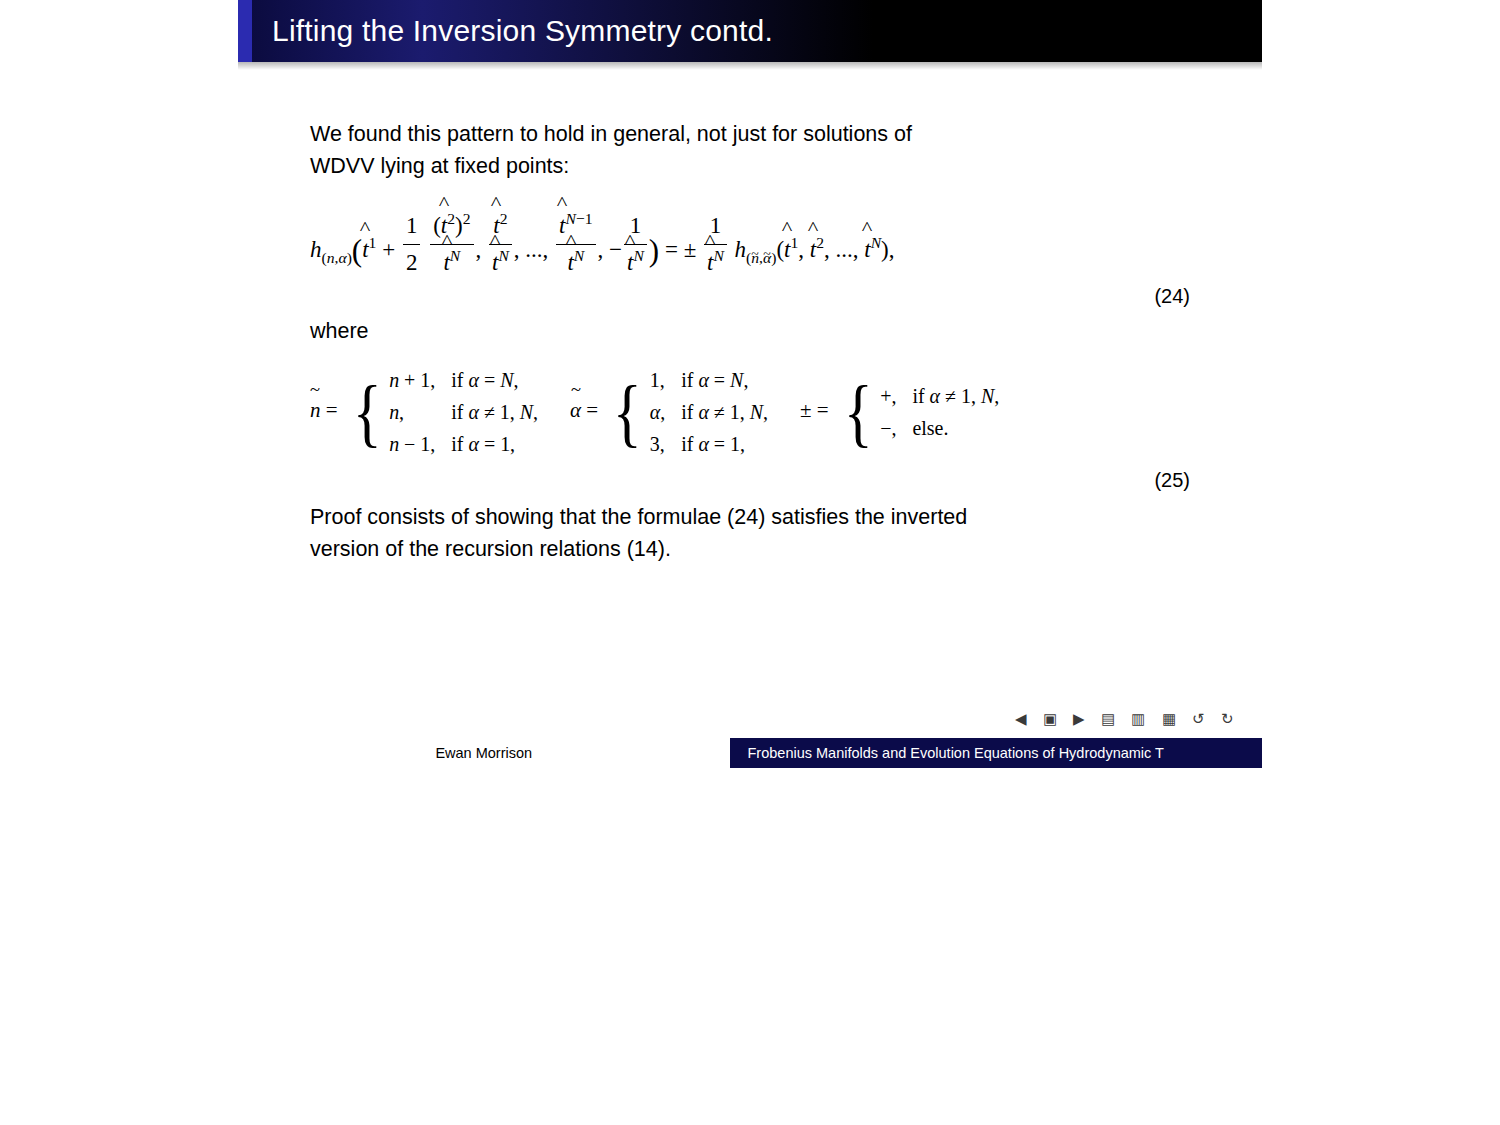Lifting the Inversion Symmetry contd.
We found this pattern to hold in general, not just for solutions of
WDVV lying at fixed points:
h(n,α)(t1 + 12 (t2)2 tN, t2 tN, ..., tN−1 tN, −1 tN) = ± 1 tN h(n,α)(t1, t2, ..., tN), (24)
where
n = {
| n + 1, | if α = N , |
| n , | if α ≠ 1, N , |
| n − 1, | if α = 1, |
α = {
| 1, | if α = N , |
| α , | if α ≠ 1, N , |
| 3, | if α = 1, |
± = {
| +, | if α ≠ 1, N , |
| −, | else. |
(25)
Proof consists of showing that the formulae (24) satisfies the inverted
version of the recursion relations (14).
◀ ▣ ▶ ▤ ▥ ▦ ↺ ↻
Ewan Morrison
Frobenius Manifolds and Evolution Equations of Hydrodynamic T